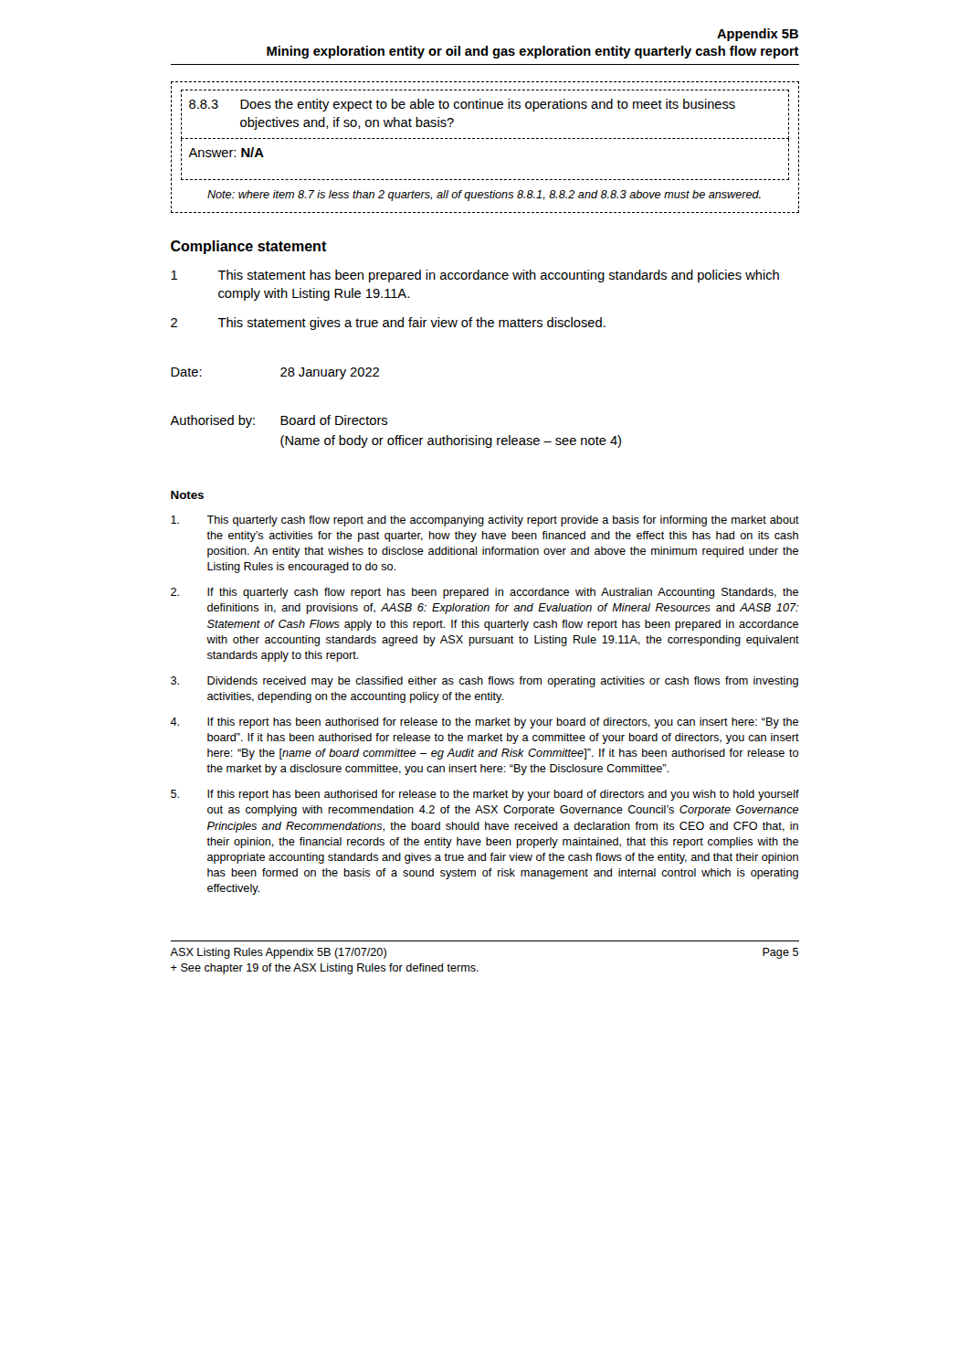Appendix 5B Mining exploration entity or oil and gas exploration entity quarterly cash flow report
8.8.3
Does the entity expect to be able to continue its operations and to meet its business objectives and, if so, on what basis?
Answer: N/A
Note: where item 8.7 is less than 2 quarters, all of questions 8.8.1, 8.8.2 and 8.8.3 above must be answered.
Compliance statement
This statement has been prepared in accordance with accounting standards and policies which comply with Listing Rule 19.11A.
This statement gives a true and fair view of the matters disclosed.
Date: 28 January 2022
Authorised by: Board of Directors (Name of body or officer authorising release – see note 4)
Notes
This quarterly cash flow report and the accompanying activity report provide a basis for informing the market about the entity’s activities for the past quarter, how they have been financed and the effect this has had on its cash position. An entity that wishes to disclose additional information over and above the minimum required under the Listing Rules is encouraged to do so.
If this quarterly cash flow report has been prepared in accordance with Australian Accounting Standards, the definitions in, and provisions of, AASB 6: Exploration for and Evaluation of Mineral Resources and AASB 107: Statement of Cash Flows apply to this report. If this quarterly cash flow report has been prepared in accordance with other accounting standards agreed by ASX pursuant to Listing Rule 19.11A, the corresponding equivalent standards apply to this report.
Dividends received may be classified either as cash flows from operating activities or cash flows from investing activities, depending on the accounting policy of the entity.
If this report has been authorised for release to the market by your board of directors, you can insert here: “By the board”. If it has been authorised for release to the market by a committee of your board of directors, you can insert here: “By the [name of board committee – eg Audit and Risk Committee]”. If it has been authorised for release to the market by a disclosure committee, you can insert here: “By the Disclosure Committee”.
If this report has been authorised for release to the market by your board of directors and you wish to hold yourself out as complying with recommendation 4.2 of the ASX Corporate Governance Council’s Corporate Governance Principles and Recommendations, the board should have received a declaration from its CEO and CFO that, in their opinion, the financial records of the entity have been properly maintained, that this report complies with the appropriate accounting standards and gives a true and fair view of the cash flows of the entity, and that their opinion has been formed on the basis of a sound system of risk management and internal control which is operating effectively.
ASX Listing Rules Appendix 5B (17/07/20)
+ See chapter 19 of the ASX Listing Rules for defined terms.
Page 5